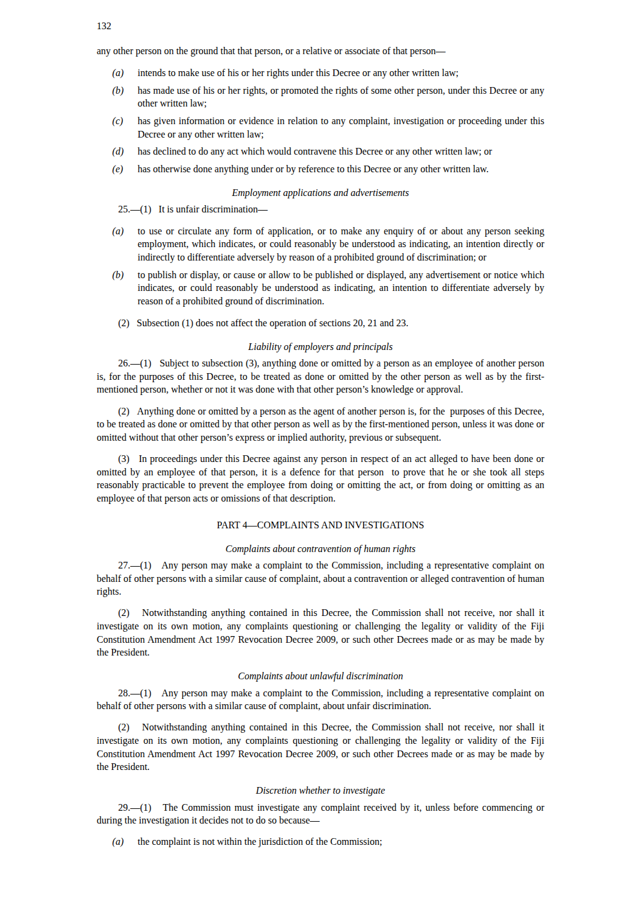132
any other person on the ground that that person, or a relative or associate of that person—
(a) intends to make use of his or her rights under this Decree or any other written law;
(b) has made use of his or her rights, or promoted the rights of some other person, under this Decree or any other written law;
(c) has given information or evidence in relation to any complaint, investigation or proceeding under this Decree or any other written law;
(d) has declined to do any act which would contravene this Decree or any other written law; or
(e) has otherwise done anything under or by reference to this Decree or any other written law.
Employment applications and advertisements
25.—(1) It is unfair discrimination—
(a) to use or circulate any form of application, or to make any enquiry of or about any person seeking employment, which indicates, or could reasonably be understood as indicating, an intention directly or indirectly to differentiate adversely by reason of a prohibited ground of discrimination; or
(b) to publish or display, or cause or allow to be published or displayed, any advertisement or notice which indicates, or could reasonably be understood as indicating, an intention to differentiate adversely by reason of a prohibited ground of discrimination.
(2) Subsection (1) does not affect the operation of sections 20, 21 and 23.
Liability of employers and principals
26.—(1) Subject to subsection (3), anything done or omitted by a person as an employee of another person is, for the purposes of this Decree, to be treated as done or omitted by the other person as well as by the first-mentioned person, whether or not it was done with that other person’s knowledge or approval.
(2) Anything done or omitted by a person as the agent of another person is, for the purposes of this Decree, to be treated as done or omitted by that other person as well as by the first-mentioned person, unless it was done or omitted without that other person’s express or implied authority, previous or subsequent.
(3) In proceedings under this Decree against any person in respect of an act alleged to have been done or omitted by an employee of that person, it is a defence for that person to prove that he or she took all steps reasonably practicable to prevent the employee from doing or omitting the act, or from doing or omitting as an employee of that person acts or omissions of that description.
PART 4—COMPLAINTS AND INVESTIGATIONS
Complaints about contravention of human rights
27.—(1) Any person may make a complaint to the Commission, including a representative complaint on behalf of other persons with a similar cause of complaint, about a contravention or alleged contravention of human rights.
(2) Notwithstanding anything contained in this Decree, the Commission shall not receive, nor shall it investigate on its own motion, any complaints questioning or challenging the legality or validity of the Fiji Constitution Amendment Act 1997 Revocation Decree 2009, or such other Decrees made or as may be made by the President.
Complaints about unlawful discrimination
28.—(1) Any person may make a complaint to the Commission, including a representative complaint on behalf of other persons with a similar cause of complaint, about unfair discrimination.
(2) Notwithstanding anything contained in this Decree, the Commission shall not receive, nor shall it investigate on its own motion, any complaints questioning or challenging the legality or validity of the Fiji Constitution Amendment Act 1997 Revocation Decree 2009, or such other Decrees made or as may be made by the President.
Discretion whether to investigate
29.—(1) The Commission must investigate any complaint received by it, unless before commencing or during the investigation it decides not to do so because—
(a) the complaint is not within the jurisdiction of the Commission;